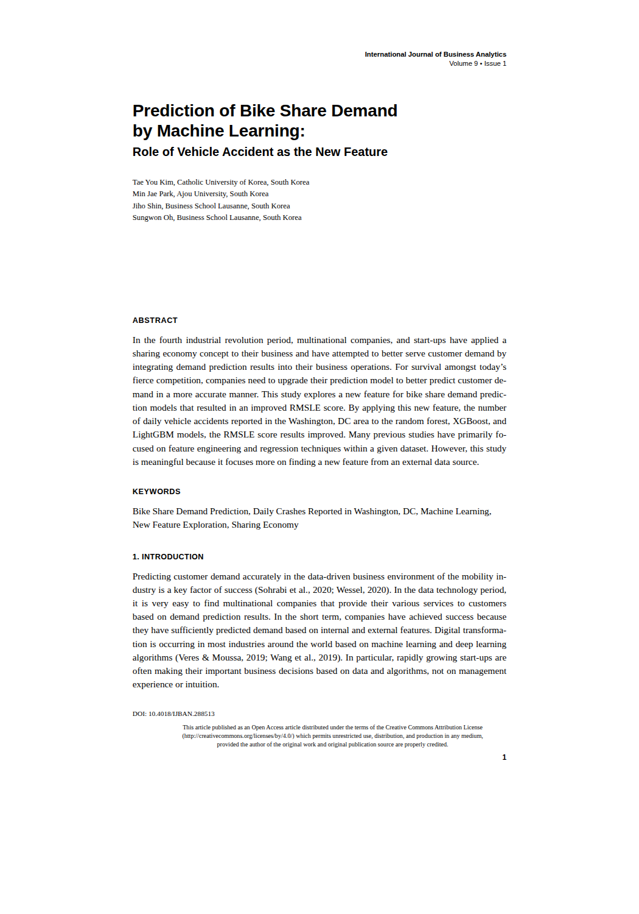International Journal of Business Analytics
Volume 9 • Issue 1
Prediction of Bike Share Demand
by Machine Learning:
Role of Vehicle Accident as the New Feature
Tae You Kim, Catholic University of Korea, South Korea
Min Jae Park, Ajou University, South Korea
Jiho Shin, Business School Lausanne, South Korea
Sungwon Oh, Business School Lausanne, South Korea
ABSTRACT
In the fourth industrial revolution period, multinational companies, and start-ups have applied a sharing economy concept to their business and have attempted to better serve customer demand by integrating demand prediction results into their business operations. For survival amongst today’s fierce competition, companies need to upgrade their prediction model to better predict customer demand in a more accurate manner. This study explores a new feature for bike share demand prediction models that resulted in an improved RMSLE score. By applying this new feature, the number of daily vehicle accidents reported in the Washington, DC area to the random forest, XGBoost, and LightGBM models, the RMSLE score results improved. Many previous studies have primarily focused on feature engineering and regression techniques within a given dataset. However, this study is meaningful because it focuses more on finding a new feature from an external data source.
KEYWORDS
Bike Share Demand Prediction, Daily Crashes Reported in Washington, DC, Machine Learning, New Feature Exploration, Sharing Economy
1. INTRODUCTION
Predicting customer demand accurately in the data-driven business environment of the mobility industry is a key factor of success (Sohrabi et al., 2020; Wessel, 2020). In the data technology period, it is very easy to find multinational companies that provide their various services to customers based on demand prediction results. In the short term, companies have achieved success because they have sufficiently predicted demand based on internal and external features. Digital transformation is occurring in most industries around the world based on machine learning and deep learning algorithms (Veres & Moussa, 2019; Wang et al., 2019). In particular, rapidly growing start-ups are often making their important business decisions based on data and algorithms, not on management experience or intuition.
DOI: 10.4018/IJBAN.288513
This article published as an Open Access article distributed under the terms of the Creative Commons Attribution License
(http://creativecommons.org/licenses/by/4.0/) which permits unrestricted use, distribution, and production in any medium,
provided the author of the original work and original publication source are properly credited.
1